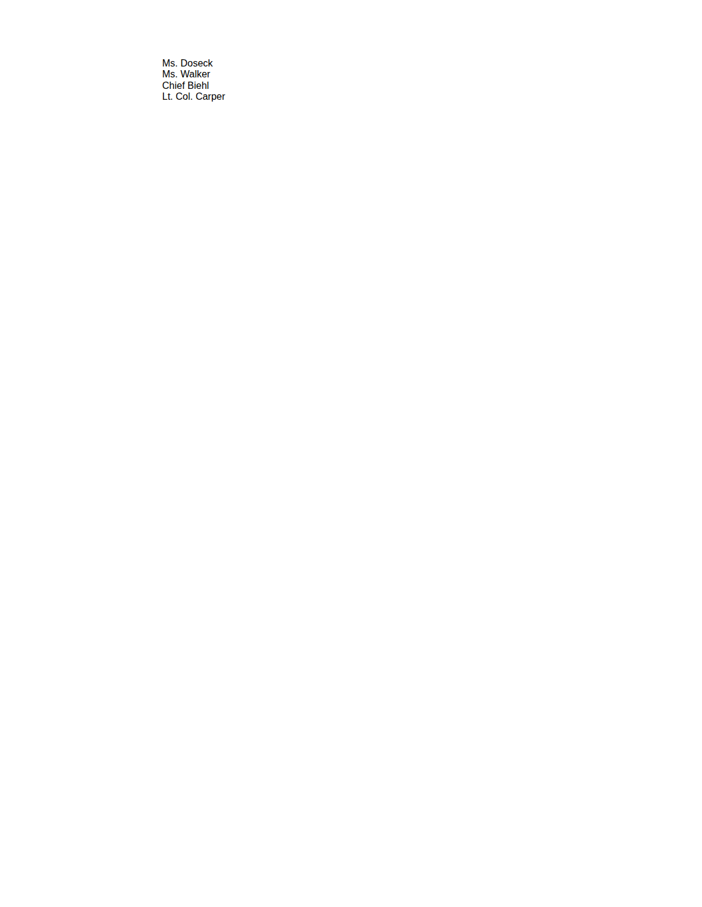Ms. Doseck
Ms. Walker
Chief Biehl
Lt. Col. Carper